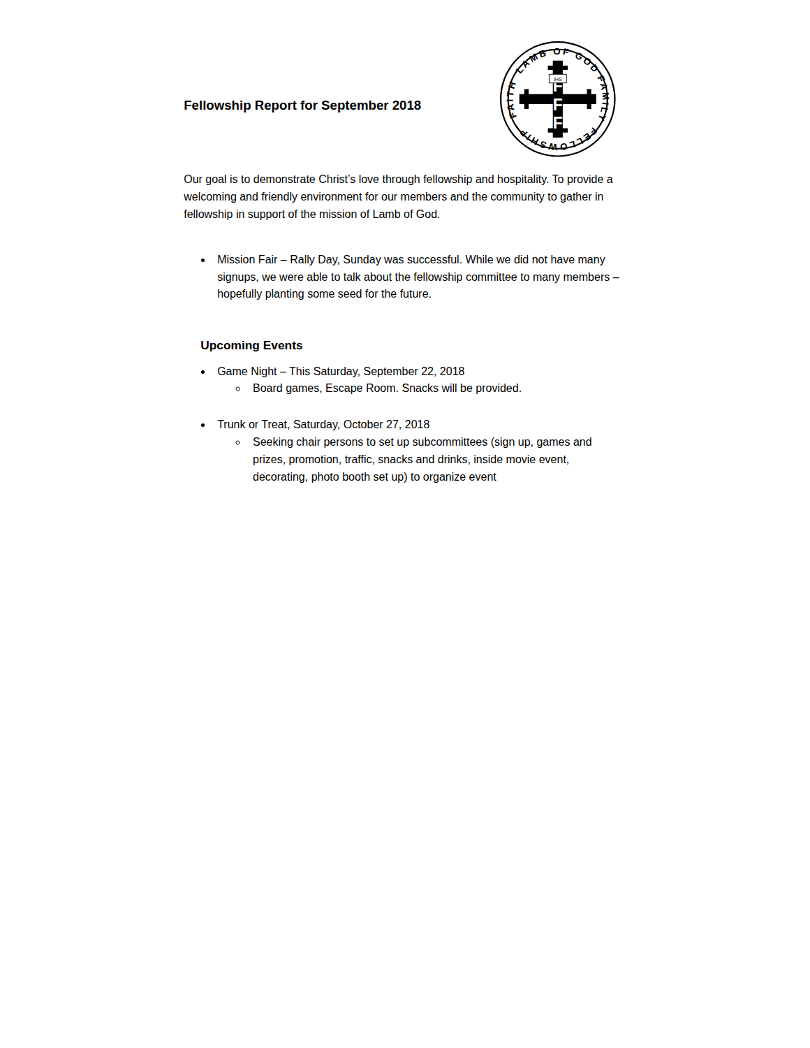LAMB OF GOD FELLOWSHIP FAITH FAMILY F F F IHS
Fellowship Report for September 2018
Our goal is to demonstrate Christ’s love through fellowship and hospitality. To provide a welcoming and friendly environment for our members and the community to gather in fellowship in support of the mission of Lamb of God.
Mission Fair – Rally Day, Sunday was successful. While we did not have many signups, we were able to talk about the fellowship committee to many members – hopefully planting some seed for the future.
Upcoming Events
Game Night – This Saturday, September 22, 2018
Board games, Escape Room. Snacks will be provided.
Trunk or Treat, Saturday, October 27, 2018
Seeking chair persons to set up subcommittees (sign up, games and prizes, promotion, traffic, snacks and drinks, inside movie event, decorating, photo booth set up) to organize event